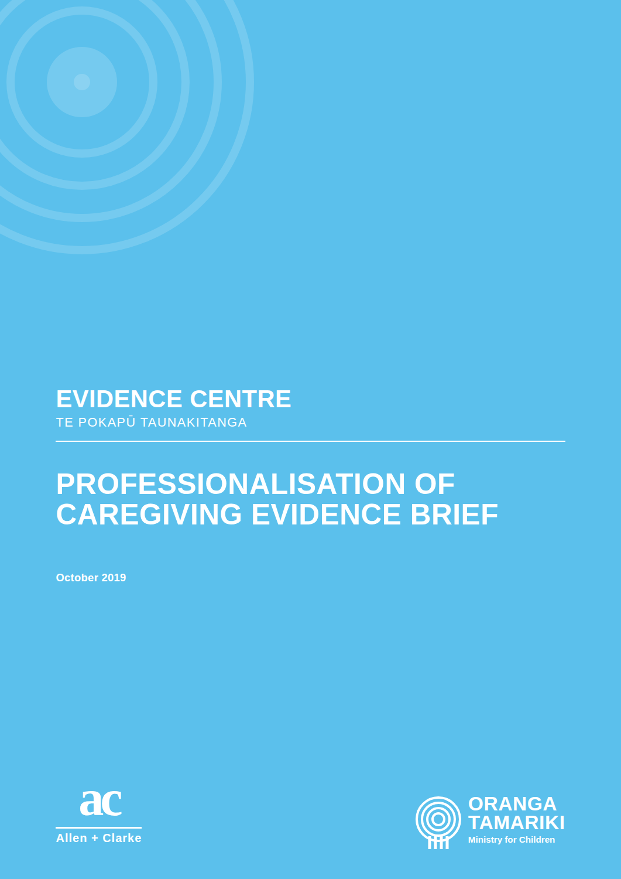Evidence Centre
Te Pokapū Taunakitanga
Professionalisation of Caregiving Evidence Brief
October 2019
ac Allen + Clarke
Oranga Tamariki Ministry for Children